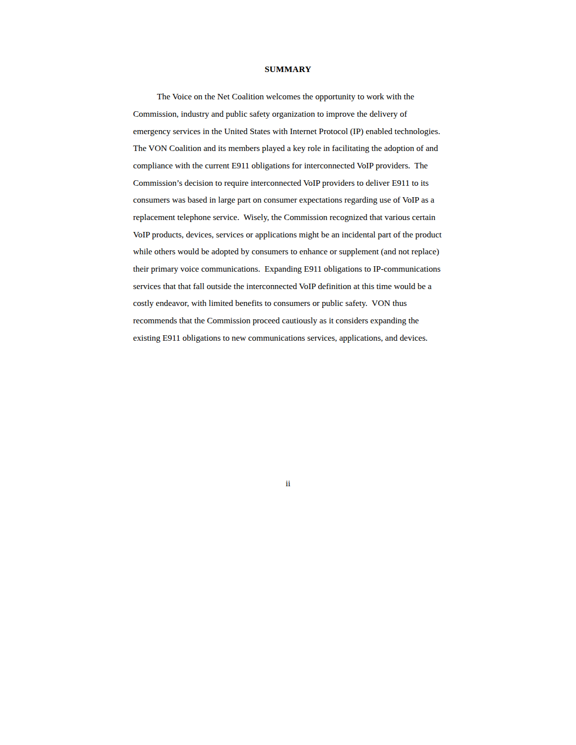SUMMARY
The Voice on the Net Coalition welcomes the opportunity to work with the Commission, industry and public safety organization to improve the delivery of emergency services in the United States with Internet Protocol (IP) enabled technologies. The VON Coalition and its members played a key role in facilitating the adoption of and compliance with the current E911 obligations for interconnected VoIP providers. The Commission’s decision to require interconnected VoIP providers to deliver E911 to its consumers was based in large part on consumer expectations regarding use of VoIP as a replacement telephone service. Wisely, the Commission recognized that various certain VoIP products, devices, services or applications might be an incidental part of the product while others would be adopted by consumers to enhance or supplement (and not replace) their primary voice communications. Expanding E911 obligations to IP-communications services that that fall outside the interconnected VoIP definition at this time would be a costly endeavor, with limited benefits to consumers or public safety. VON thus recommends that the Commission proceed cautiously as it considers expanding the existing E911 obligations to new communications services, applications, and devices.
ii